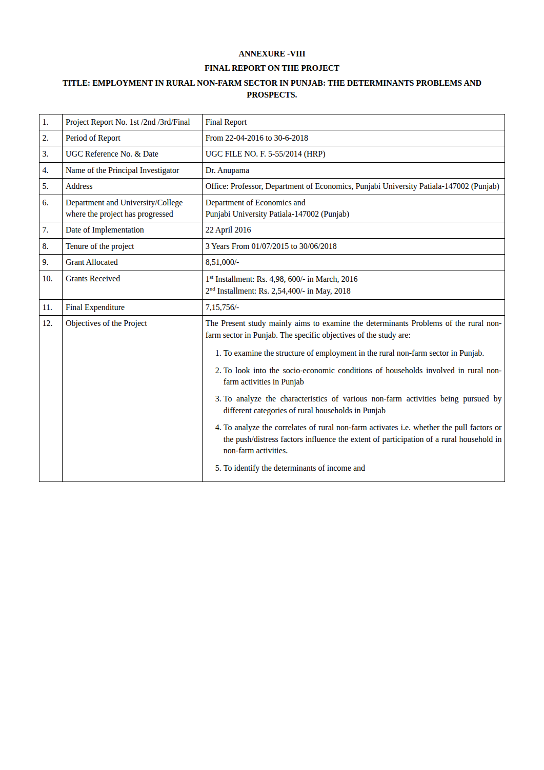ANNEXURE -VIII
FINAL REPORT ON THE PROJECT
TITLE: EMPLOYMENT IN RURAL NON-FARM SECTOR IN PUNJAB: THE DETERMINANTS PROBLEMS AND PROSPECTS.
| 1. | Project Report No. 1st /2nd /3rd/Final | Final Report |
| 2. | Period of Report | From 22-04-2016 to 30-6-2018 |
| 3. | UGC Reference No. & Date | UGC FILE NO. F. 5-55/2014 (HRP) |
| 4. | Name of the Principal Investigator | Dr. Anupama |
| 5. | Address | Office: Professor, Department of Economics, Punjabi University Patiala-147002 (Punjab) |
| 6. | Department and University/College where the project has progressed | Department of Economics and Punjabi University Patiala-147002 (Punjab) |
| 7. | Date of Implementation | 22 April 2016 |
| 8. | Tenure of the project | 3 Years From 01/07/2015 to 30/06/2018 |
| 9. | Grant Allocated | 8,51,000/- |
| 10. | Grants Received | 1 st Installment: Rs. 4,98, 600/- in March, 2016 2 nd Installment: Rs. 2,54,400/- in May, 2018 |
| 11. | Final Expenditure | 7,15,756/- |
| 12. | Objectives of the Project | The Present study mainly aims to examine the determinants Problems of the rural non-farm sector in Punjab. The specific objectives of the study are: To examine the structure of employment in the rural non-farm sector in Punjab. To look into the socio-economic conditions of households involved in rural non-farm activities in Punjab To analyze the characteristics of various non-farm activities being pursued by different categories of rural households in Punjab To analyze the correlates of rural non-farm activates i.e. whether the pull factors or the push/distress factors influence the extent of participation of a rural household in non-farm activities. To identify the determinants of income and |